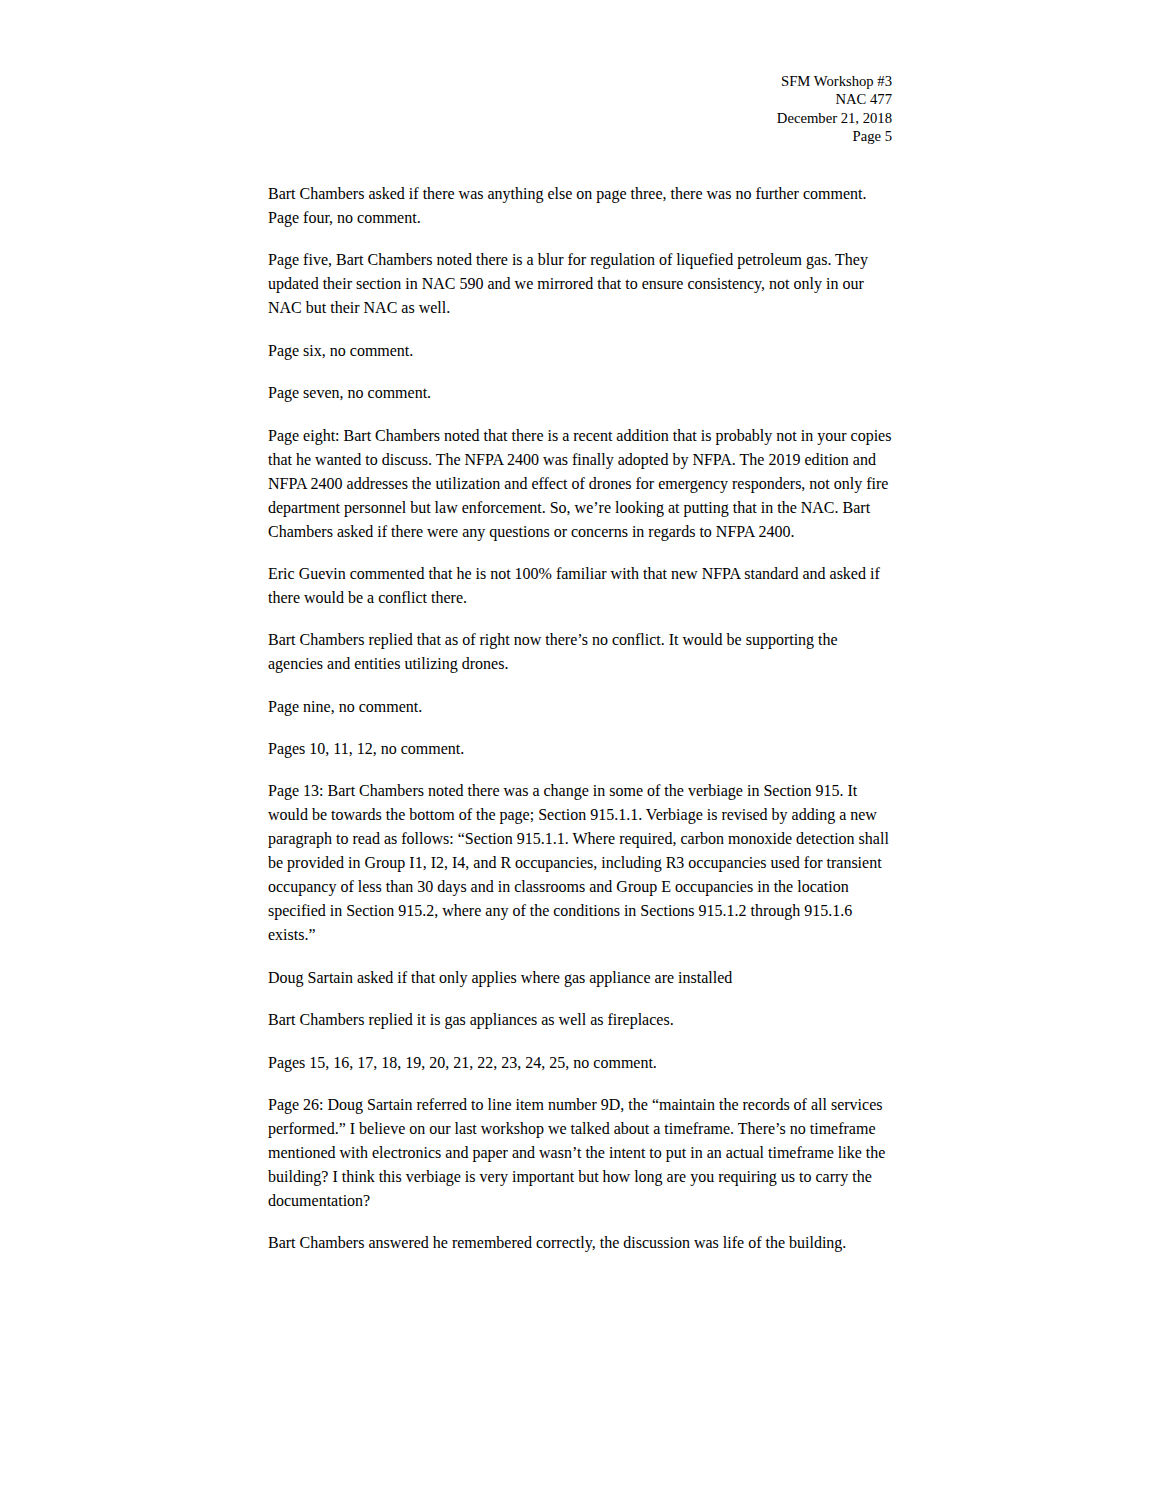SFM Workshop #3
NAC 477
December 21, 2018
Page 5
Bart Chambers asked if there was anything else on page three, there was no further comment. Page four, no comment.
Page five, Bart Chambers noted there is a blur for regulation of liquefied petroleum gas. They updated their section in NAC 590 and we mirrored that to ensure consistency, not only in our NAC but their NAC as well.
Page six, no comment.
Page seven, no comment.
Page eight: Bart Chambers noted that there is a recent addition that is probably not in your copies that he wanted to discuss. The NFPA 2400 was finally adopted by NFPA. The 2019 edition and NFPA 2400 addresses the utilization and effect of drones for emergency responders, not only fire department personnel but law enforcement. So, we’re looking at putting that in the NAC. Bart Chambers asked if there were any questions or concerns in regards to NFPA 2400.
Eric Guevin commented that he is not 100% familiar with that new NFPA standard and asked if there would be a conflict there.
Bart Chambers replied that as of right now there’s no conflict. It would be supporting the agencies and entities utilizing drones.
Page nine, no comment.
Pages 10, 11, 12, no comment.
Page 13: Bart Chambers noted there was a change in some of the verbiage in Section 915. It would be towards the bottom of the page; Section 915.1.1. Verbiage is revised by adding a new paragraph to read as follows: “Section 915.1.1. Where required, carbon monoxide detection shall be provided in Group I1, I2, I4, and R occupancies, including R3 occupancies used for transient occupancy of less than 30 days and in classrooms and Group E occupancies in the location specified in Section 915.2, where any of the conditions in Sections 915.1.2 through 915.1.6 exists.”
Doug Sartain asked if that only applies where gas appliance are installed
Bart Chambers replied it is gas appliances as well as fireplaces.
Pages 15, 16, 17, 18, 19, 20, 21, 22, 23, 24, 25, no comment.
Page 26: Doug Sartain referred to line item number 9D, the “maintain the records of all services performed.” I believe on our last workshop we talked about a timeframe. There’s no timeframe mentioned with electronics and paper and wasn’t the intent to put in an actual timeframe like the building? I think this verbiage is very important but how long are you requiring us to carry the documentation?
Bart Chambers answered he remembered correctly, the discussion was life of the building.